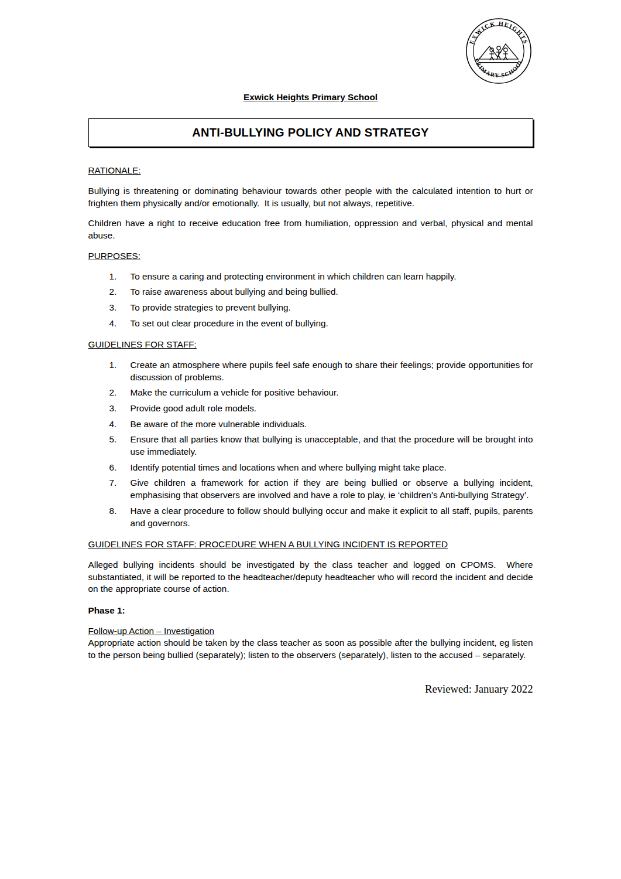EXWICK HEIGHTS PRIMARY SCHOOL
Exwick Heights Primary School
ANTI-BULLYING POLICY AND STRATEGY
RATIONALE:
Bullying is threatening or dominating behaviour towards other people with the calculated intention to hurt or frighten them physically and/or emotionally. It is usually, but not always, repetitive.
Children have a right to receive education free from humiliation, oppression and verbal, physical and mental abuse.
PURPOSES:
To ensure a caring and protecting environment in which children can learn happily.
To raise awareness about bullying and being bullied.
To provide strategies to prevent bullying.
To set out clear procedure in the event of bullying.
GUIDELINES FOR STAFF:
Create an atmosphere where pupils feel safe enough to share their feelings; provide opportunities for discussion of problems.
Make the curriculum a vehicle for positive behaviour.
Provide good adult role models.
Be aware of the more vulnerable individuals.
Ensure that all parties know that bullying is unacceptable, and that the procedure will be brought into use immediately.
Identify potential times and locations when and where bullying might take place.
Give children a framework for action if they are being bullied or observe a bullying incident, emphasising that observers are involved and have a role to play, ie ‘children’s Anti-bullying Strategy’.
Have a clear procedure to follow should bullying occur and make it explicit to all staff, pupils, parents and governors.
GUIDELINES FOR STAFF: PROCEDURE WHEN A BULLYING INCIDENT IS REPORTED
Alleged bullying incidents should be investigated by the class teacher and logged on CPOMS. Where substantiated, it will be reported to the headteacher/deputy headteacher who will record the incident and decide on the appropriate course of action.
Phase 1:
Follow-up Action – Investigation
Appropriate action should be taken by the class teacher as soon as possible after the bullying incident, eg listen to the person being bullied (separately); listen to the observers (separately), listen to the accused – separately.
Reviewed: January 2022